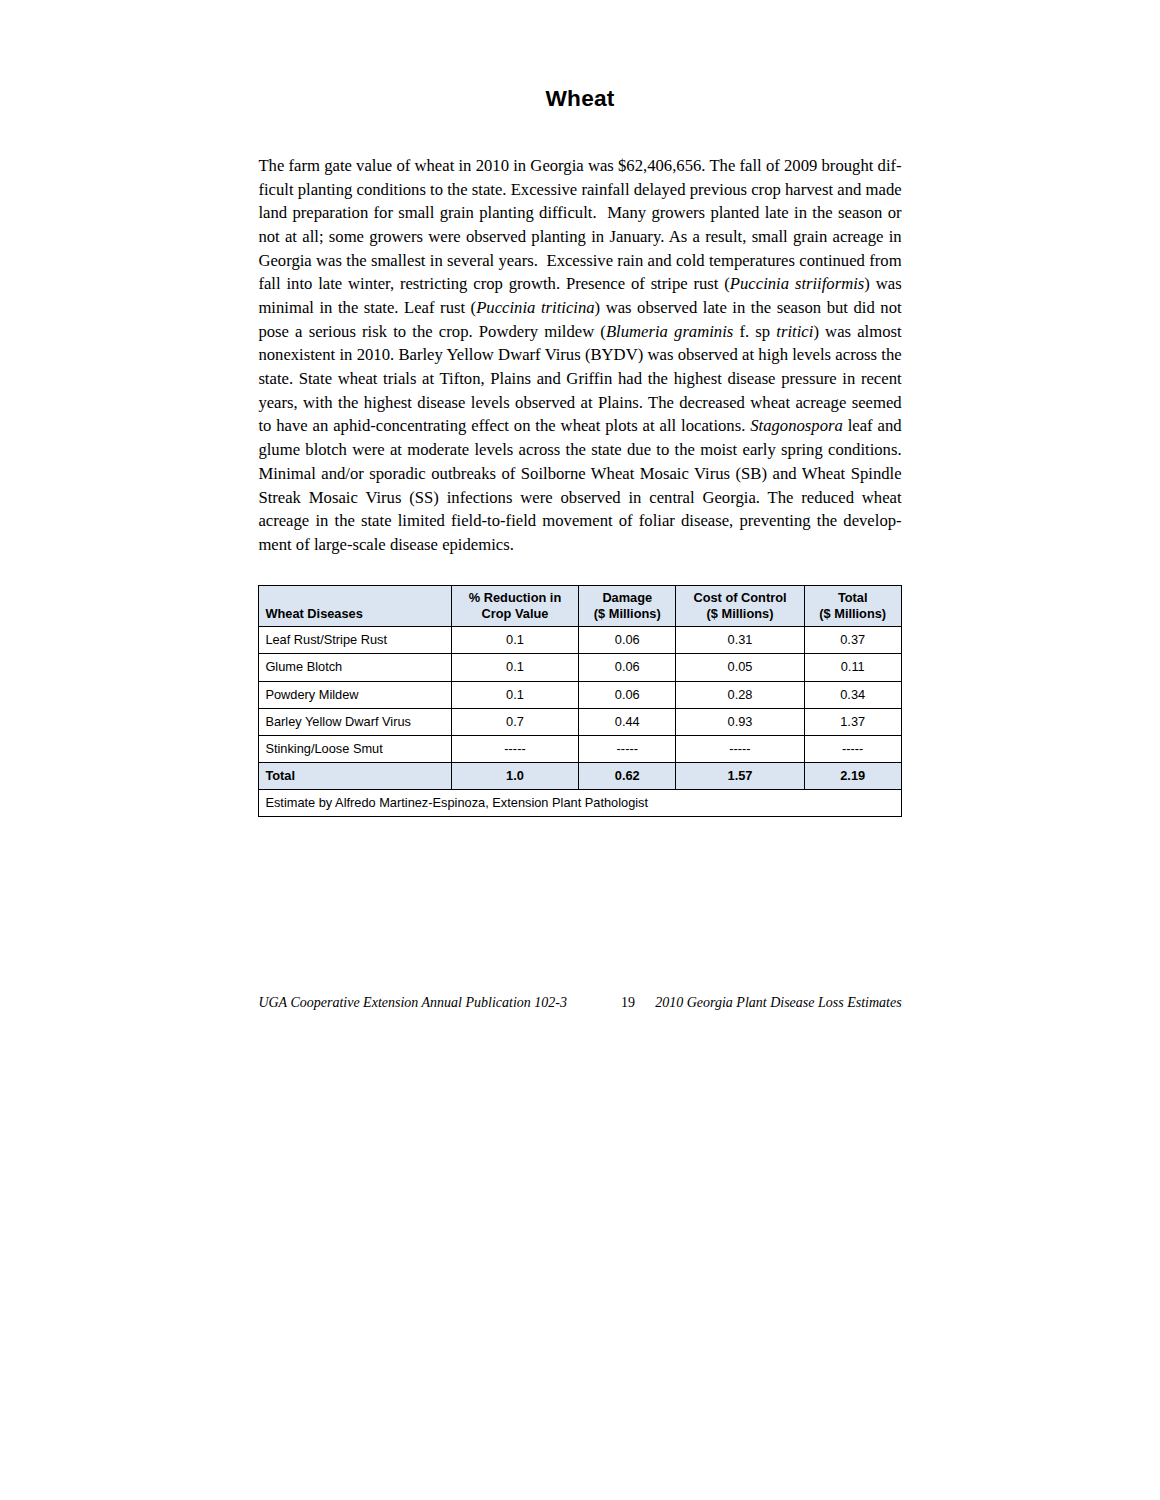Wheat
The farm gate value of wheat in 2010 in Georgia was $62,406,656. The fall of 2009 brought difficult planting conditions to the state. Excessive rainfall delayed previous crop harvest and made land preparation for small grain planting difficult. Many growers planted late in the season or not at all; some growers were observed planting in January. As a result, small grain acreage in Georgia was the smallest in several years. Excessive rain and cold temperatures continued from fall into late winter, restricting crop growth. Presence of stripe rust (Puccinia striiformis) was minimal in the state. Leaf rust (Puccinia triticina) was observed late in the season but did not pose a serious risk to the crop. Powdery mildew (Blumeria graminis f. sp tritici) was almost nonexistent in 2010. Barley Yellow Dwarf Virus (BYDV) was observed at high levels across the state. State wheat trials at Tifton, Plains and Griffin had the highest disease pressure in recent years, with the highest disease levels observed at Plains. The decreased wheat acreage seemed to have an aphid-concentrating effect on the wheat plots at all locations. Stagonospora leaf and glume blotch were at moderate levels across the state due to the moist early spring conditions. Minimal and/or sporadic outbreaks of Soilborne Wheat Mosaic Virus (SB) and Wheat Spindle Streak Mosaic Virus (SS) infections were observed in central Georgia. The reduced wheat acreage in the state limited field-to-field movement of foliar disease, preventing the development of large-scale disease epidemics.
Wheat disease loss estimates, 2010
| Wheat Diseases | % Reduction in Crop Value | Damage ($ Millions) | Cost of Control ($ Millions) | Total ($ Millions) |
| --- | --- | --- | --- | --- |
| Leaf Rust/Stripe Rust | 0.1 | 0.06 | 0.31 | 0.37 |
| Glume Blotch | 0.1 | 0.06 | 0.05 | 0.11 |
| Powdery Mildew | 0.1 | 0.06 | 0.28 | 0.34 |
| Barley Yellow Dwarf Virus | 0.7 | 0.44 | 0.93 | 1.37 |
| Stinking/Loose Smut | ----- | ----- | ----- | ----- |
| Total | 1.0 | 0.62 | 1.57 | 2.19 |
| Estimate by Alfredo Martinez-Espinoza, Extension Plant Pathologist |
UGA Cooperative Extension Annual Publication 102-3
19
2010 Georgia Plant Disease Loss Estimates